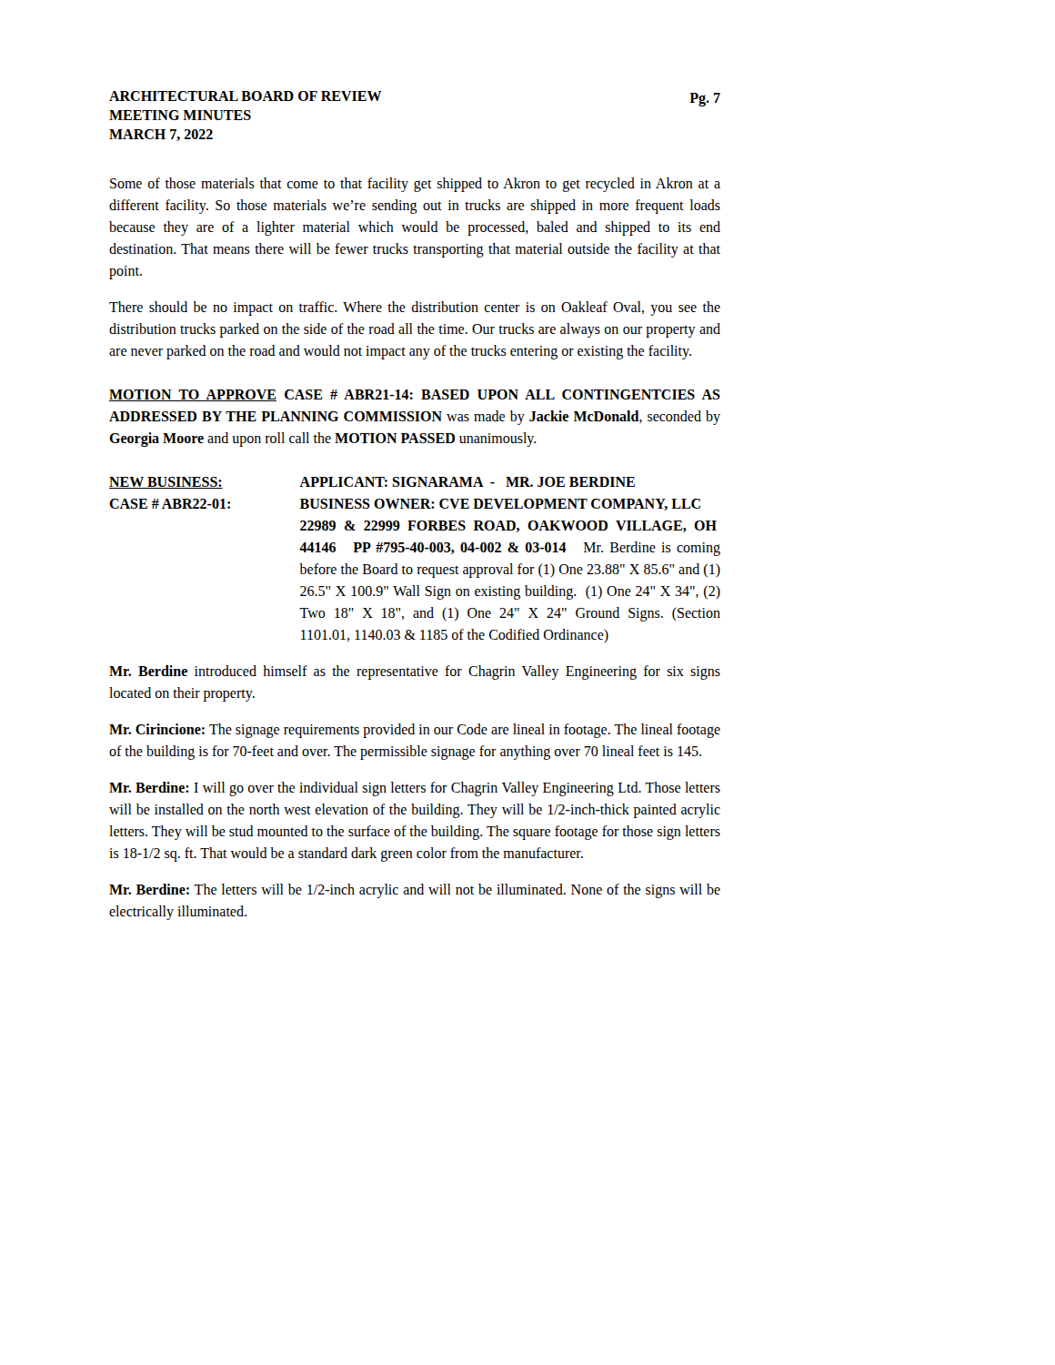Architectural Board of Review
Meeting Minutes
March 7, 2022
Pg. 7
Some of those materials that come to that facility get shipped to Akron to get recycled in Akron at a different facility. So those materials we’re sending out in trucks are shipped in more frequent loads because they are of a lighter material which would be processed, baled and shipped to its end destination. That means there will be fewer trucks transporting that material outside the facility at that point.
There should be no impact on traffic. Where the distribution center is on Oakleaf Oval, you see the distribution trucks parked on the side of the road all the time. Our trucks are always on our property and are never parked on the road and would not impact any of the trucks entering or existing the facility.
MOTION TO APPROVE CASE # ABR21-14: BASED UPON ALL CONTINGENTCIES AS ADDRESSED BY THE PLANNING COMMISSION was made by Jackie McDonald, seconded by Georgia Moore and upon roll call the MOTION PASSED unanimously.
NEW BUSINESS:
CASE # ABR22-01:
APPLICANT: SIGNARAMA - MR. JOE BERDINE
BUSINESS OWNER: CVE DEVELOPMENT COMPANY, LLC
22989 & 22999 FORBES ROAD, OAKWOOD VILLAGE, OH 44146 PP #795-40-003, 04-002 & 03-014 Mr. Berdine is coming before the Board to request approval for (1) One 23.88" X 85.6" and (1) 26.5" X 100.9" Wall Sign on existing building. (1) One 24" X 34", (2) Two 18" X 18", and (1) One 24" X 24" Ground Signs. (Section 1101.01, 1140.03 & 1185 of the Codified Ordinance)
Mr. Berdine introduced himself as the representative for Chagrin Valley Engineering for six signs located on their property.
Mr. Cirincione: The signage requirements provided in our Code are lineal in footage. The lineal footage of the building is for 70-feet and over. The permissible signage for anything over 70 lineal feet is 145.
Mr. Berdine: I will go over the individual sign letters for Chagrin Valley Engineering Ltd. Those letters will be installed on the north west elevation of the building. They will be 1/2-inch-thick painted acrylic letters. They will be stud mounted to the surface of the building. The square footage for those sign letters is 18-1/2 sq. ft. That would be a standard dark green color from the manufacturer.
Mr. Berdine: The letters will be 1/2-inch acrylic and will not be illuminated. None of the signs will be electrically illuminated.